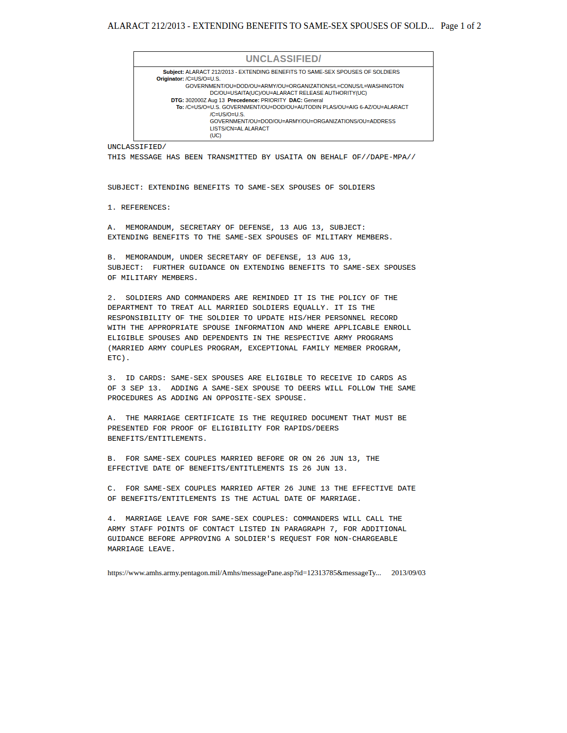ALARACT 212/2013 - EXTENDING BENEFITS TO SAME-SEX SPOUSES OF SOLD... Page 1 of 2
UNCLASSIFIED/
| Subject: | ALARACT 212/2013 - EXTENDING BENEFITS TO SAME-SEX SPOUSES OF SOLDIERS |
| Originator: | /C=US/O=U.S. GOVERNMENT/OU=DOD/OU=ARMY/OU=ORGANIZATIONS/L=CONUS/L=WASHINGTON DC/OU=USAITA(UC)/OU=ALARACT RELEASE AUTHORITY(UC) |
| DTG: | 302000Z Aug 13 Precedence: PRIORITY DAC: General |
| To: | /C=US/O=U.S. GOVERNMENT/OU=DOD/OU=AUTODIN PLAS/OU=AIG 6-AZ/OU=ALARACT /C=US/O=U.S. GOVERNMENT/OU=DOD/OU=ARMY/OU=ORGANIZATIONS/OU=ADDRESS LISTS/CN=AL ALARACT (UC) |
UNCLASSIFIED/
THIS MESSAGE HAS BEEN TRANSMITTED BY USAITA ON BEHALF OF//DAPE-MPA//


SUBJECT: EXTENDING BENEFITS TO SAME-SEX SPOUSES OF SOLDIERS

1. REFERENCES:

A.  MEMORANDUM, SECRETARY OF DEFENSE, 13 AUG 13, SUBJECT:
EXTENDING BENEFITS TO THE SAME-SEX SPOUSES OF MILITARY MEMBERS.

B.  MEMORANDUM, UNDER SECRETARY OF DEFENSE, 13 AUG 13,
SUBJECT:  FURTHER GUIDANCE ON EXTENDING BENEFITS TO SAME-SEX SPOUSES
OF MILITARY MEMBERS.

2.  SOLDIERS AND COMMANDERS ARE REMINDED IT IS THE POLICY OF THE
DEPARTMENT TO TREAT ALL MARRIED SOLDIERS EQUALLY. IT IS THE
RESPONSIBILITY OF THE SOLDIER TO UPDATE HIS/HER PERSONNEL RECORD
WITH THE APPROPRIATE SPOUSE INFORMATION AND WHERE APPLICABLE ENROLL
ELIGIBLE SPOUSES AND DEPENDENTS IN THE RESPECTIVE ARMY PROGRAMS
(MARRIED ARMY COUPLES PROGRAM, EXCEPTIONAL FAMILY MEMBER PROGRAM,
ETC).

3.  ID CARDS: SAME-SEX SPOUSES ARE ELIGIBLE TO RECEIVE ID CARDS AS
OF 3 SEP 13.  ADDING A SAME-SEX SPOUSE TO DEERS WILL FOLLOW THE SAME
PROCEDURES AS ADDING AN OPPOSITE-SEX SPOUSE.

A.  THE MARRIAGE CERTIFICATE IS THE REQUIRED DOCUMENT THAT MUST BE
PRESENTED FOR PROOF OF ELIGIBILITY FOR RAPIDS/DEERS
BENEFITS/ENTITLEMENTS.

B.  FOR SAME-SEX COUPLES MARRIED BEFORE OR ON 26 JUN 13, THE
EFFECTIVE DATE OF BENEFITS/ENTITLEMENTS IS 26 JUN 13.

C.  FOR SAME-SEX COUPLES MARRIED AFTER 26 JUNE 13 THE EFFECTIVE DATE
OF BENEFITS/ENTITLEMENTS IS THE ACTUAL DATE OF MARRIAGE.

4.  MARRIAGE LEAVE FOR SAME-SEX COUPLES: COMMANDERS WILL CALL THE
ARMY STAFF POINTS OF CONTACT LISTED IN PARAGRAPH 7, FOR ADDITIONAL
GUIDANCE BEFORE APPROVING A SOLDIER'S REQUEST FOR NON-CHARGEABLE
MARRIAGE LEAVE.
https://www.amhs.army.pentagon.mil/Amhs/messagePane.asp?id=12313785&messageTy... 2013/09/03